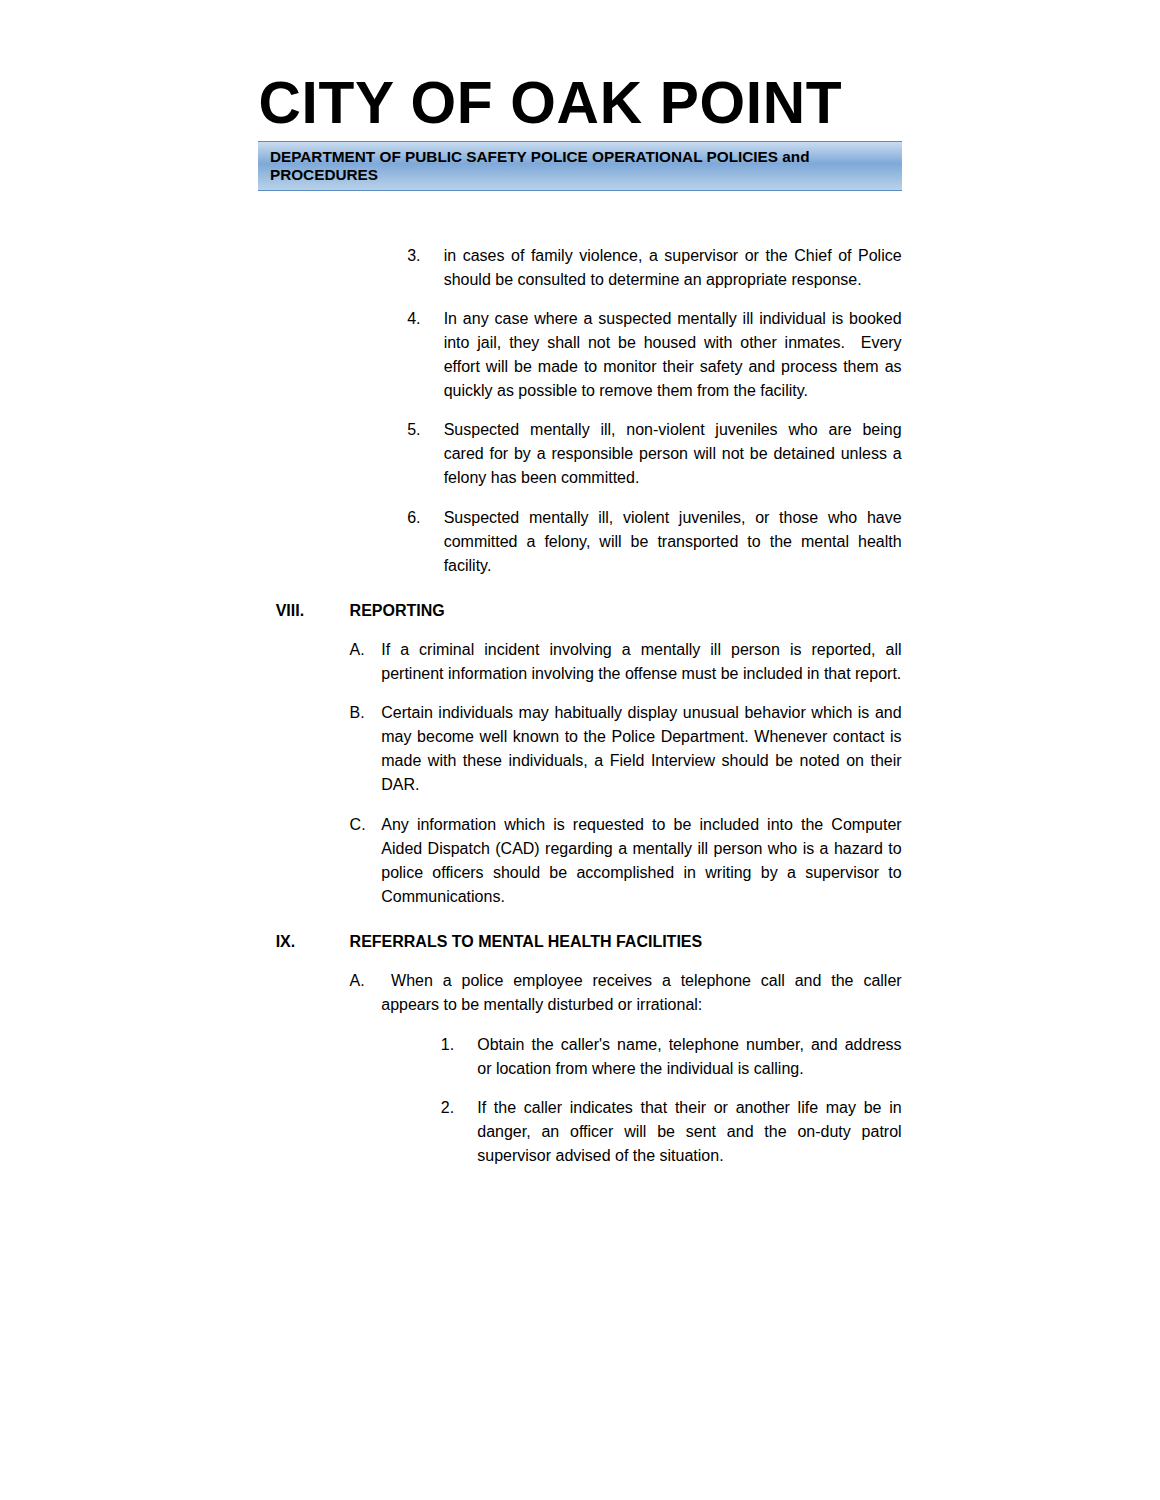CITY OF OAK POINT
DEPARTMENT OF PUBLIC SAFETY POLICE OPERATIONAL POLICIES and PROCEDURES
3. in cases of family violence, a supervisor or the Chief of Police should be consulted to determine an appropriate response.
4. In any case where a suspected mentally ill individual is booked into jail, they shall not be housed with other inmates. Every effort will be made to monitor their safety and process them as quickly as possible to remove them from the facility.
5. Suspected mentally ill, non-violent juveniles who are being cared for by a responsible person will not be detained unless a felony has been committed.
6. Suspected mentally ill, violent juveniles, or those who have committed a felony, will be transported to the mental health facility.
VIII. REPORTING
A. If a criminal incident involving a mentally ill person is reported, all pertinent information involving the offense must be included in that report.
B. Certain individuals may habitually display unusual behavior which is and may become well known to the Police Department. Whenever contact is made with these individuals, a Field Interview should be noted on their DAR.
C. Any information which is requested to be included into the Computer Aided Dispatch (CAD) regarding a mentally ill person who is a hazard to police officers should be accomplished in writing by a supervisor to Communications.
IX. REFERRALS TO MENTAL HEALTH FACILITIES
A. When a police employee receives a telephone call and the caller appears to be mentally disturbed or irrational:
1. Obtain the caller's name, telephone number, and address or location from where the individual is calling.
2. If the caller indicates that their or another life may be in danger, an officer will be sent and the on-duty patrol supervisor advised of the situation.